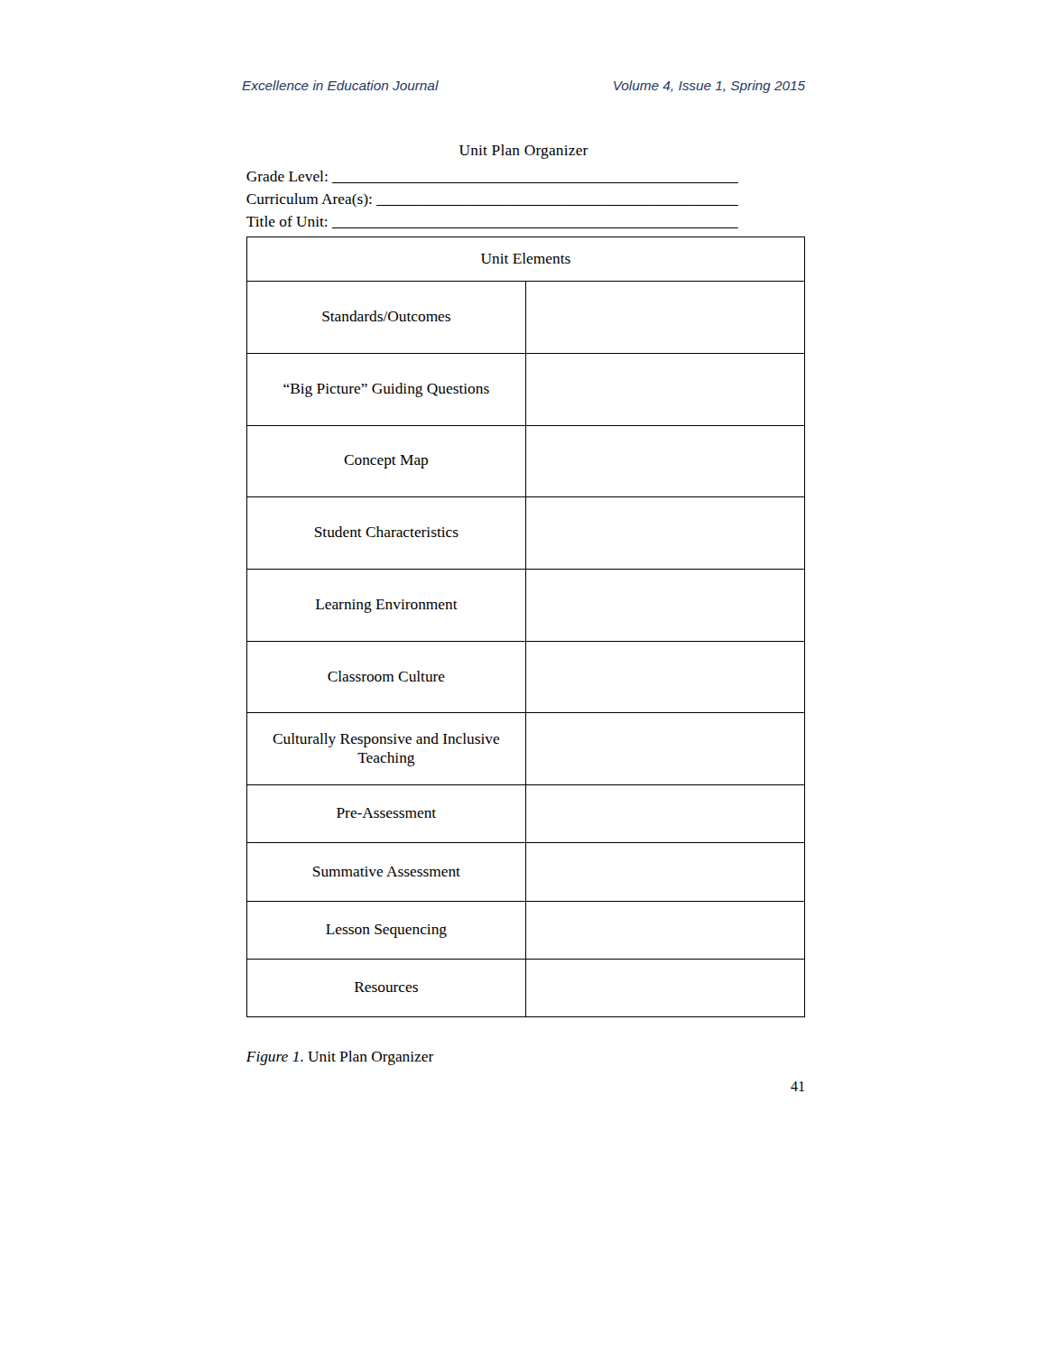Excellence in Education Journal
Volume 4, Issue 1, Spring 2015
Unit Plan Organizer
Grade Level: _______________________________________________________
Curriculum Area(s): _________________________________________________
Title of Unit: _______________________________________________________
| Unit Elements |
| --- |
| Standards/Outcomes | |
| “Big Picture” Guiding Questions | |
| Concept Map | |
| Student Characteristics | |
| Learning Environment | |
| Classroom Culture | |
| Culturally Responsive and Inclusive Teaching | |
| Pre-Assessment | |
| Summative Assessment | |
| Lesson Sequencing | |
| Resources | |
Figure 1. Unit Plan Organizer
41